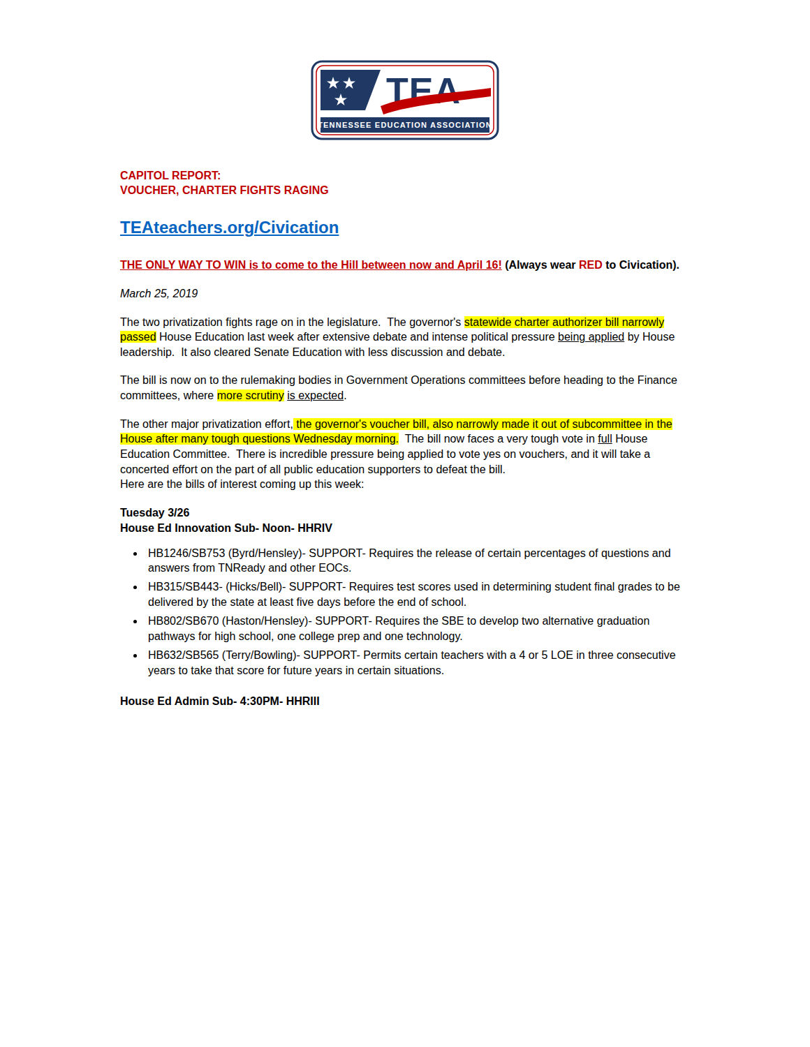TEA TENNESSEE EDUCATION ASSOCIATION
CAPITOL REPORT:
VOUCHER, CHARTER FIGHTS RAGING
TEAteachers.org/Civication
THE ONLY WAY TO WIN is to come to the Hill between now and April 16! (Always wear RED to Civication).
March 25, 2019
The two privatization fights rage on in the legislature. The governor's statewide charter authorizer bill narrowly passed House Education last week after extensive debate and intense political pressure being applied by House leadership. It also cleared Senate Education with less discussion and debate.
The bill is now on to the rulemaking bodies in Government Operations committees before heading to the Finance committees, where more scrutiny is expected.
The other major privatization effort, the governor's voucher bill, also narrowly made it out of subcommittee in the House after many tough questions Wednesday morning. The bill now faces a very tough vote in full House Education Committee. There is incredible pressure being applied to vote yes on vouchers, and it will take a concerted effort on the part of all public education supporters to defeat the bill.
Here are the bills of interest coming up this week:
Tuesday 3/26
House Ed Innovation Sub- Noon- HHRIV
HB1246/SB753 (Byrd/Hensley)- SUPPORT- Requires the release of certain percentages of questions and answers from TNReady and other EOCs.
HB315/SB443- (Hicks/Bell)- SUPPORT- Requires test scores used in determining student final grades to be delivered by the state at least five days before the end of school.
HB802/SB670 (Haston/Hensley)- SUPPORT- Requires the SBE to develop two alternative graduation pathways for high school, one college prep and one technology.
HB632/SB565 (Terry/Bowling)- SUPPORT- Permits certain teachers with a 4 or 5 LOE in three consecutive years to take that score for future years in certain situations.
House Ed Admin Sub- 4:30PM- HHRIII